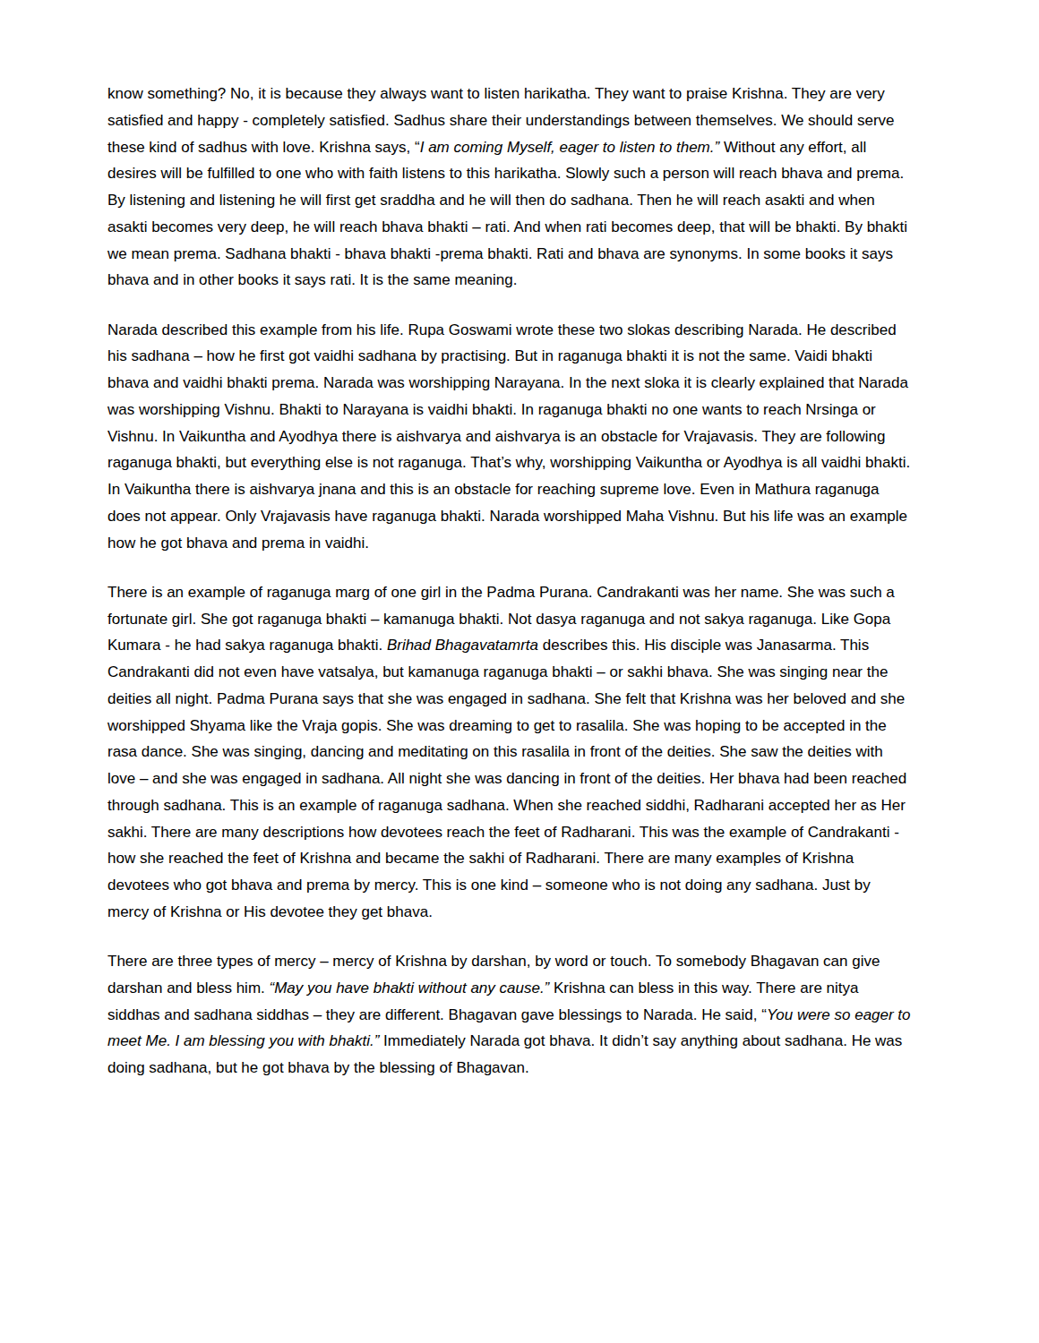know something? No, it is because they always want to listen harikatha. They want to praise Krishna. They are very satisfied and happy - completely satisfied. Sadhus share their understandings between themselves. We should serve these kind of sadhus with love. Krishna says, “I am coming Myself, eager to listen to them.” Without any effort, all desires will be fulfilled to one who with faith listens to this harikatha. Slowly such a person will reach bhava and prema. By listening and listening he will first get sraddha and he will then do sadhana. Then he will reach asakti and when asakti becomes very deep, he will reach bhava bhakti – rati. And when rati becomes deep, that will be bhakti. By bhakti we mean prema. Sadhana bhakti - bhava bhakti -prema bhakti. Rati and bhava are synonyms. In some books it says bhava and in other books it says rati. It is the same meaning.
Narada described this example from his life. Rupa Goswami wrote these two slokas describing Narada. He described his sadhana – how he first got vaidhi sadhana by practising. But in raganuga bhakti it is not the same. Vaidi bhakti bhava and vaidhi bhakti prema. Narada was worshipping Narayana. In the next sloka it is clearly explained that Narada was worshipping Vishnu. Bhakti to Narayana is vaidhi bhakti. In raganuga bhakti no one wants to reach Nrsinga or Vishnu. In Vaikuntha and Ayodhya there is aishvarya and aishvarya is an obstacle for Vrajavasis. They are following raganuga bhakti, but everything else is not raganuga. That’s why, worshipping Vaikuntha or Ayodhya is all vaidhi bhakti. In Vaikuntha there is aishvarya jnana and this is an obstacle for reaching supreme love. Even in Mathura raganuga does not appear. Only Vrajavasis have raganuga bhakti. Narada worshipped Maha Vishnu. But his life was an example how he got bhava and prema in vaidhi.
There is an example of raganuga marg of one girl in the Padma Purana. Candrakanti was her name. She was such a fortunate girl. She got raganuga bhakti – kamanuga bhakti. Not dasya raganuga and not sakya raganuga. Like Gopa Kumara - he had sakya raganuga bhakti. Brihad Bhagavatamrta describes this. His disciple was Janasarma. This Candrakanti did not even have vatsalya, but kamanuga raganuga bhakti – or sakhi bhava. She was singing near the deities all night. Padma Purana says that she was engaged in sadhana. She felt that Krishna was her beloved and she worshipped Shyama like the Vraja gopis. She was dreaming to get to rasalila. She was hoping to be accepted in the rasa dance. She was singing, dancing and meditating on this rasalila in front of the deities. She saw the deities with love – and she was engaged in sadhana. All night she was dancing in front of the deities. Her bhava had been reached through sadhana. This is an example of raganuga sadhana. When she reached siddhi, Radharani accepted her as Her sakhi. There are many descriptions how devotees reach the feet of Radharani. This was the example of Candrakanti - how she reached the feet of Krishna and became the sakhi of Radharani. There are many examples of Krishna devotees who got bhava and prema by mercy. This is one kind – someone who is not doing any sadhana. Just by mercy of Krishna or His devotee they get bhava.
There are three types of mercy – mercy of Krishna by darshan, by word or touch. To somebody Bhagavan can give darshan and bless him. “May you have bhakti without any cause.” Krishna can bless in this way. There are nitya siddhas and sadhana siddhas – they are different. Bhagavan gave blessings to Narada. He said, “You were so eager to meet Me. I am blessing you with bhakti.” Immediately Narada got bhava. It didn’t say anything about sadhana. He was doing sadhana, but he got bhava by the blessing of Bhagavan.